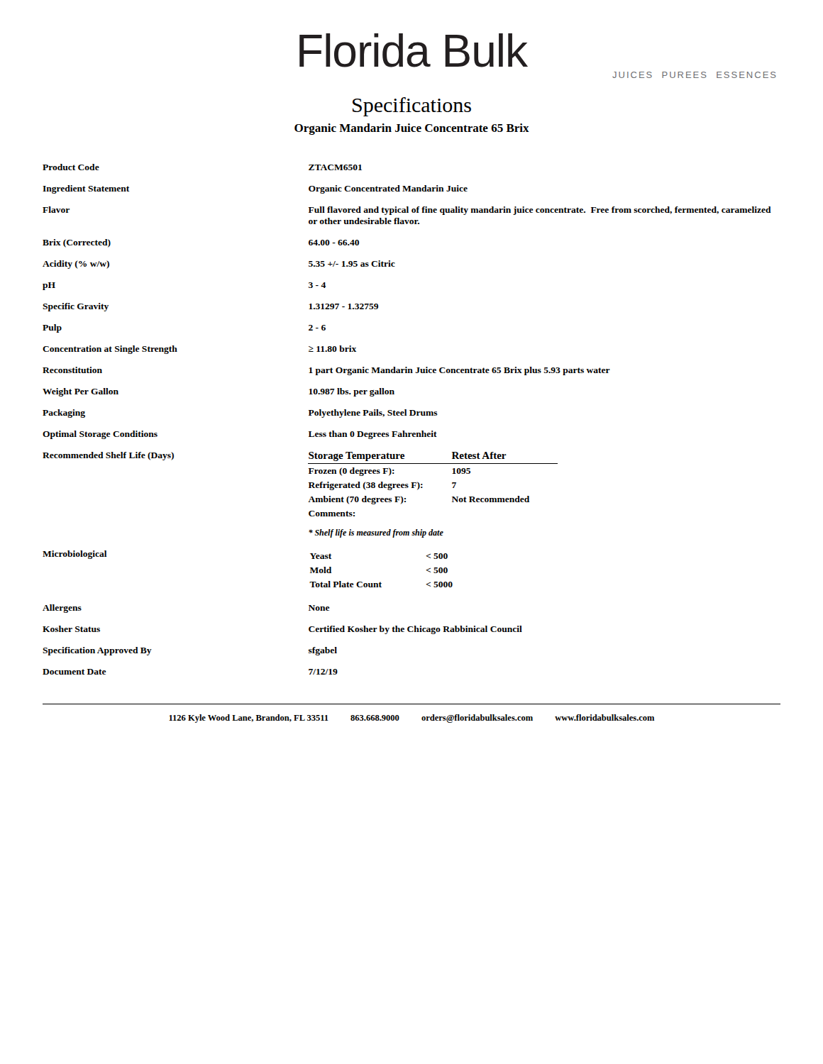Florida Bulk
JUICES PUREES ESSENCES
Specifications
Organic Mandarin Juice Concentrate 65 Brix
| Product Code | ZTACM6501 |
| Ingredient Statement | Organic Concentrated Mandarin Juice |
| Flavor | Full flavored and typical of fine quality mandarin juice concentrate. Free from scorched, fermented, caramelized or other undesirable flavor. |
| Brix (Corrected) | 64.00 - 66.40 |
| Acidity (% w/w) | 5.35 +/- 1.95 as Citric |
| pH | 3 - 4 |
| Specific Gravity | 1.31297 - 1.32759 |
| Pulp | 2 - 6 |
| Concentration at Single Strength | ≥ 11.80 brix |
| Reconstitution | 1 part Organic Mandarin Juice Concentrate 65 Brix plus 5.93 parts water |
| Weight Per Gallon | 10.987 lbs. per gallon |
| Packaging | Polyethylene Pails, Steel Drums |
| Optimal Storage Conditions | Less than 0 Degrees Fahrenheit |
| Recommended Shelf Life (Days) | / Storage Temperature / Retest After / / --- / --- / / Frozen (0 degrees F): / 1095 / / Refrigerated (38 degrees F): / 7 / / Ambient (70 degrees F): / Not Recommended / / Comments: / / * Shelf life is measured from ship date |
| Microbiological | / Yeast / < 500 / / Mold / < 500 / / Total Plate Count / < 5000 / |
| Allergens | None |
| Kosher Status | Certified Kosher by the Chicago Rabbinical Council |
| Specification Approved By | sfgabel |
| Document Date | 7/12/19 |
1126 Kyle Wood Lane, Brandon, FL 33511 863.668.9000 orders@floridabulksales.com www.floridabulksales.com